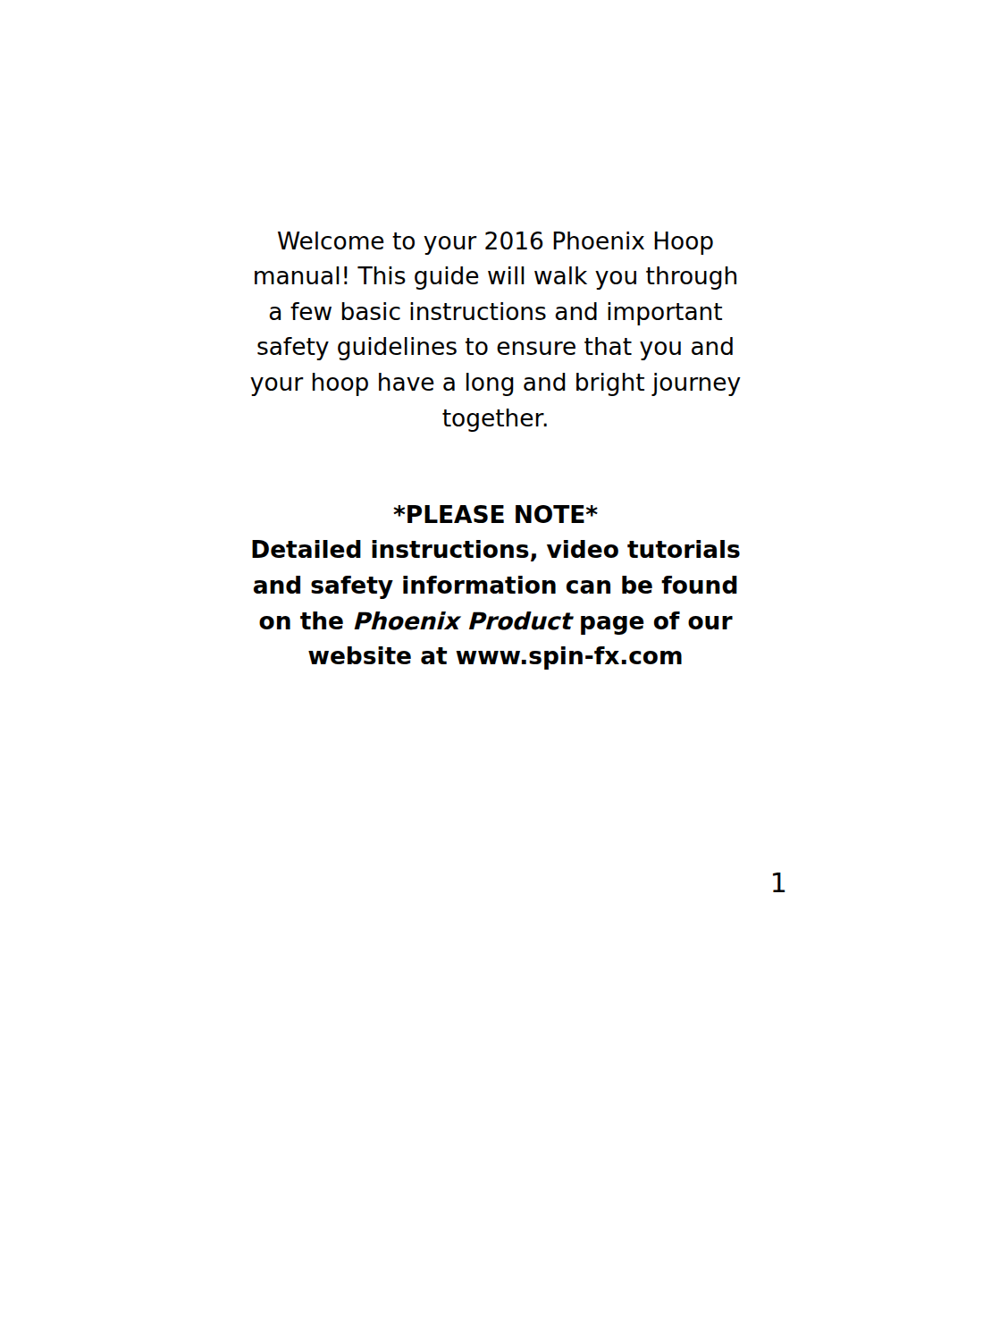Welcome to your 2016 Phoenix Hoop manual! This guide will walk you through a few basic instructions and important safety guidelines to ensure that you and your hoop have a long and bright journey together.
*PLEASE NOTE* Detailed instructions, video tutorials and safety information can be found on the Phoenix Product page of our website at www.spin-fx.com
1